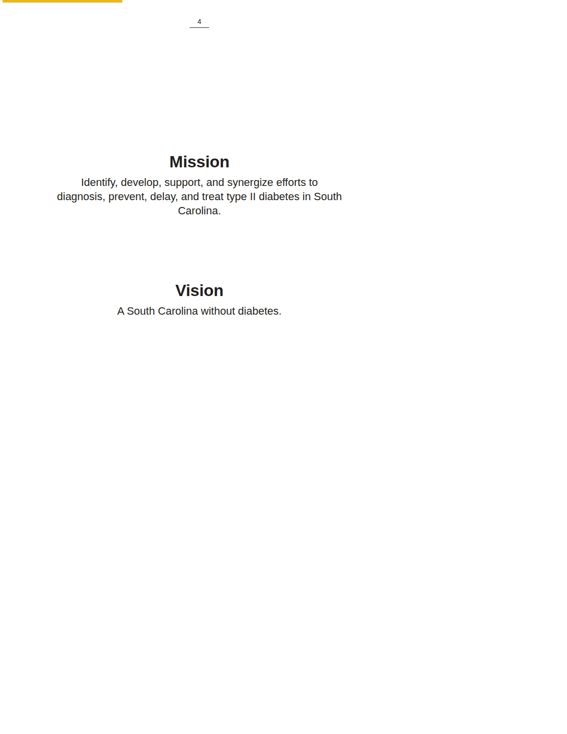4
Mission
Identify, develop, support, and synergize efforts to diagnosis, prevent, delay, and treat type II diabetes in South Carolina.
Vision
A South Carolina without diabetes.